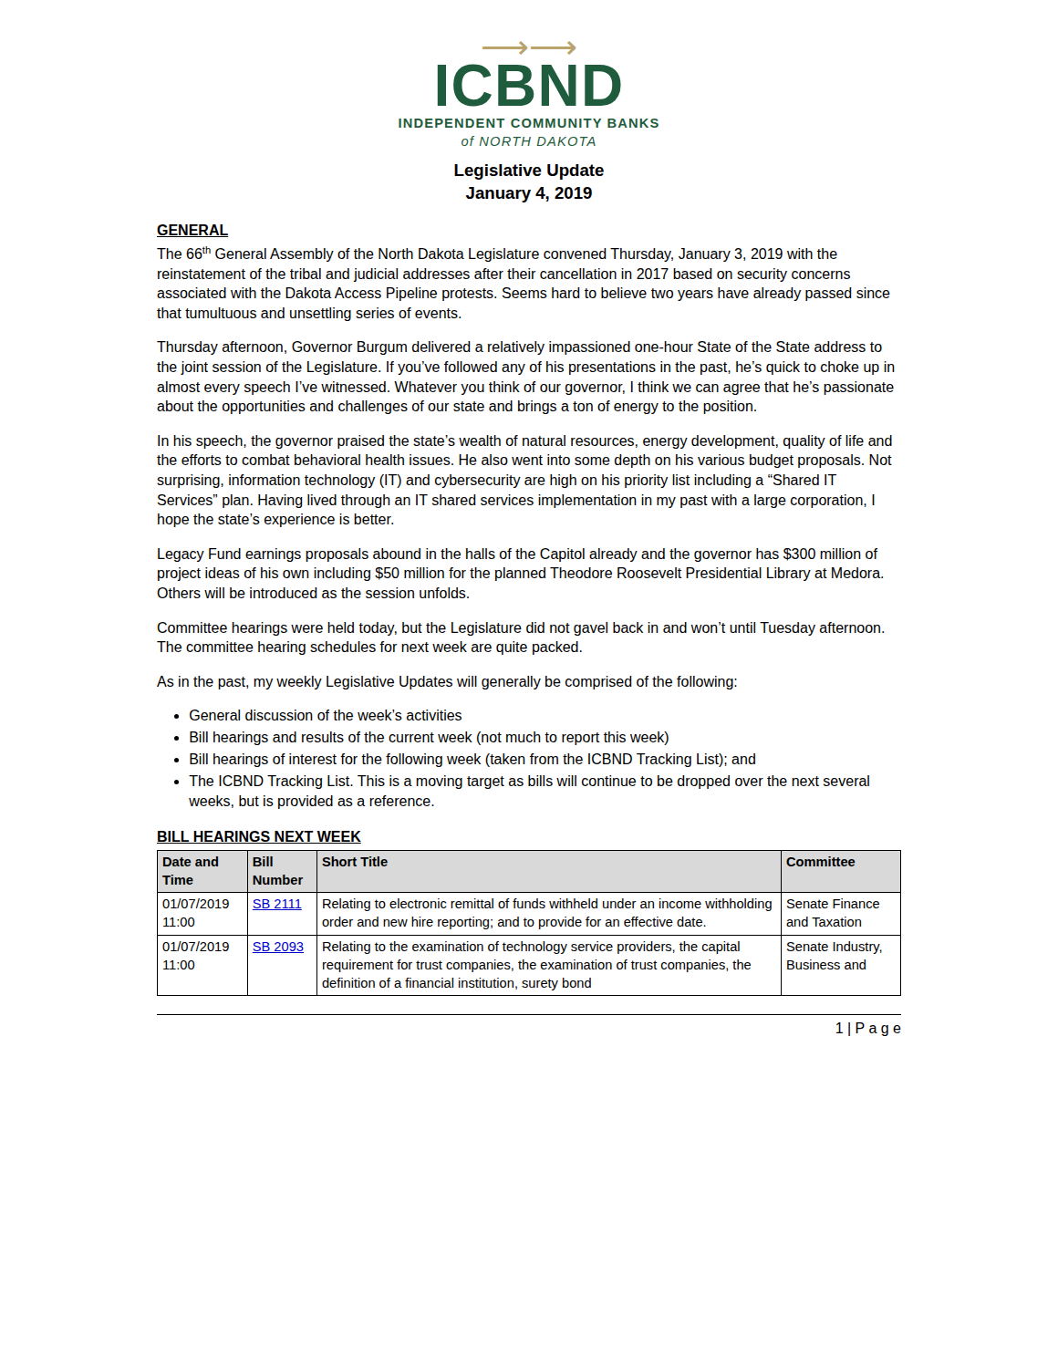⟶⟶
ICBND
INDEPENDENT COMMUNITY BANKS
of NORTH DAKOTA
Legislative Update January 4, 2019
GENERAL
The 66th General Assembly of the North Dakota Legislature convened Thursday, January 3, 2019 with the reinstatement of the tribal and judicial addresses after their cancellation in 2017 based on security concerns associated with the Dakota Access Pipeline protests. Seems hard to believe two years have already passed since that tumultuous and unsettling series of events.
Thursday afternoon, Governor Burgum delivered a relatively impassioned one-hour State of the State address to the joint session of the Legislature. If you’ve followed any of his presentations in the past, he’s quick to choke up in almost every speech I’ve witnessed. Whatever you think of our governor, I think we can agree that he’s passionate about the opportunities and challenges of our state and brings a ton of energy to the position.
In his speech, the governor praised the state’s wealth of natural resources, energy development, quality of life and the efforts to combat behavioral health issues. He also went into some depth on his various budget proposals. Not surprising, information technology (IT) and cybersecurity are high on his priority list including a “Shared IT Services” plan. Having lived through an IT shared services implementation in my past with a large corporation, I hope the state’s experience is better.
Legacy Fund earnings proposals abound in the halls of the Capitol already and the governor has $300 million of project ideas of his own including $50 million for the planned Theodore Roosevelt Presidential Library at Medora. Others will be introduced as the session unfolds.
Committee hearings were held today, but the Legislature did not gavel back in and won’t until Tuesday afternoon. The committee hearing schedules for next week are quite packed.
As in the past, my weekly Legislative Updates will generally be comprised of the following:
General discussion of the week’s activities
Bill hearings and results of the current week (not much to report this week)
Bill hearings of interest for the following week (taken from the ICBND Tracking List); and
The ICBND Tracking List. This is a moving target as bills will continue to be dropped over the next several weeks, but is provided as a reference.
BILL HEARINGS NEXT WEEK
| Date and Time | Bill Number | Short Title | Committee |
| --- | --- | --- | --- |
| 01/07/2019 11:00 | SB 2111 | Relating to electronic remittal of funds withheld under an income withholding order and new hire reporting; and to provide for an effective date. | Senate Finance and Taxation |
| 01/07/2019 11:00 | SB 2093 | Relating to the examination of technology service providers, the capital requirement for trust companies, the examination of trust companies, the definition of a financial institution, surety bond | Senate Industry, Business and |
1 | P a g e